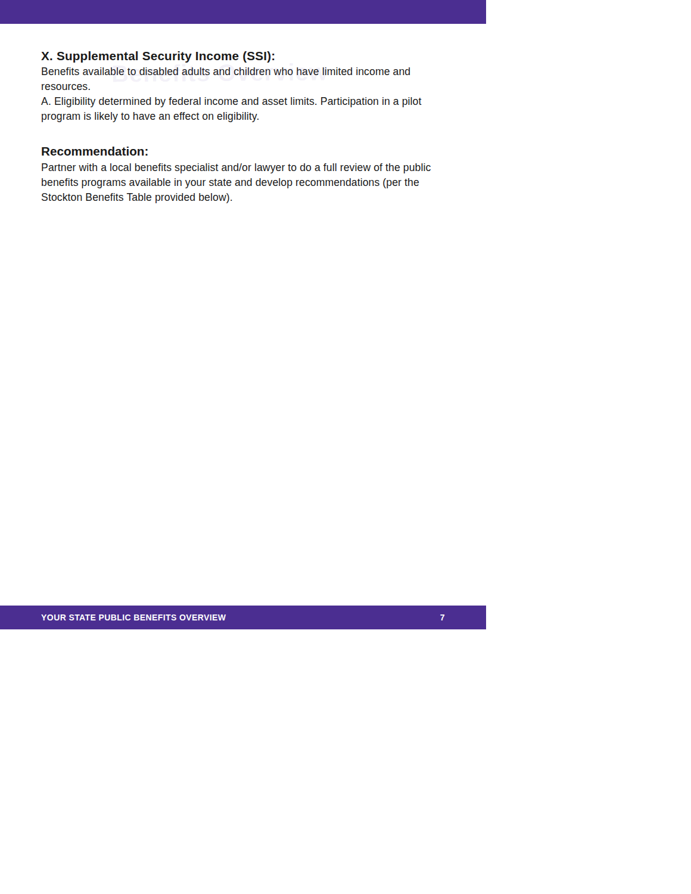Benefits Overview
X. Supplemental Security Income (SSI):
Benefits available to disabled adults and children who have limited income and resources.
A. Eligibility determined by federal income and asset limits. Participation in a pilot program is likely to have an effect on eligibility.
Recommendation:
Partner with a local benefits specialist and/or lawyer to do a full review of the public benefits programs available in your state and develop recommendations (per the Stockton Benefits Table provided below).
Your State Public Benefits Overview 7